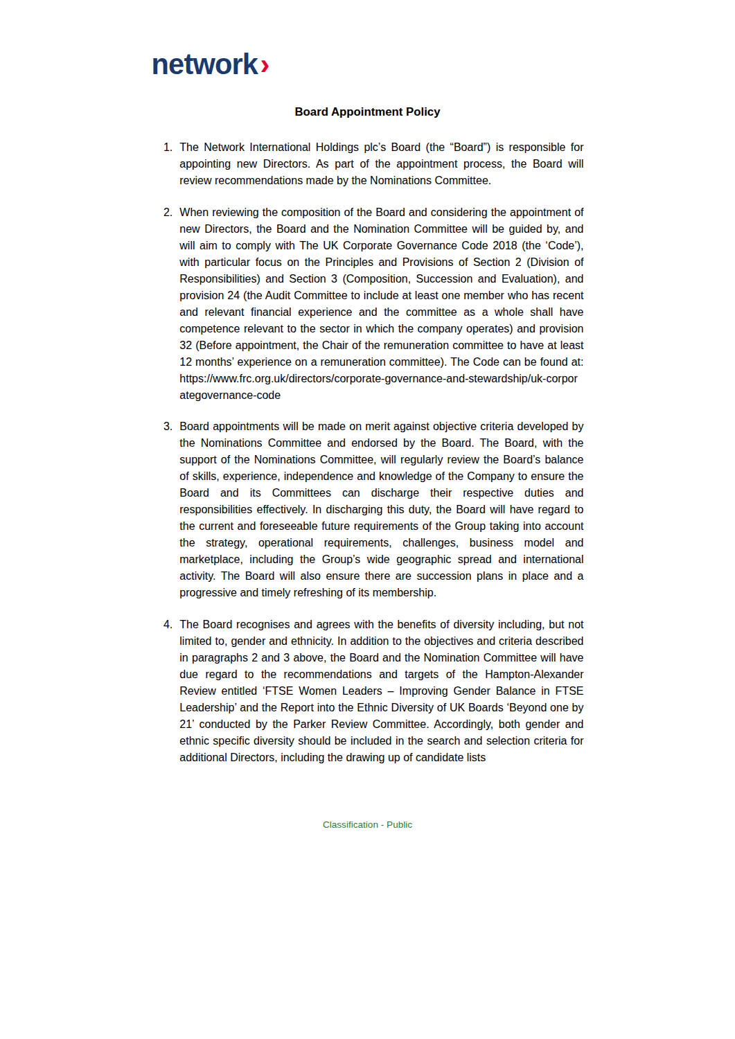network›
Board Appointment Policy
The Network International Holdings plc’s Board (the “Board”) is responsible for appointing new Directors. As part of the appointment process, the Board will review recommendations made by the Nominations Committee.
When reviewing the composition of the Board and considering the appointment of new Directors, the Board and the Nomination Committee will be guided by, and will aim to comply with The UK Corporate Governance Code 2018 (the ‘Code’), with particular focus on the Principles and Provisions of Section 2 (Division of Responsibilities) and Section 3 (Composition, Succession and Evaluation), and provision 24 (the Audit Committee to include at least one member who has recent and relevant financial experience and the committee as a whole shall have competence relevant to the sector in which the company operates) and provision 32 (Before appointment, the Chair of the remuneration committee to have at least 12 months’ experience on a remuneration committee). The Code can be found at: https://www.frc.org.uk/directors/corporate-governance-and-stewardship/uk-corporategovernance-code
Board appointments will be made on merit against objective criteria developed by the Nominations Committee and endorsed by the Board. The Board, with the support of the Nominations Committee, will regularly review the Board’s balance of skills, experience, independence and knowledge of the Company to ensure the Board and its Committees can discharge their respective duties and responsibilities effectively. In discharging this duty, the Board will have regard to the current and foreseeable future requirements of the Group taking into account the strategy, operational requirements, challenges, business model and marketplace, including the Group’s wide geographic spread and international activity. The Board will also ensure there are succession plans in place and a progressive and timely refreshing of its membership.
The Board recognises and agrees with the benefits of diversity including, but not limited to, gender and ethnicity. In addition to the objectives and criteria described in paragraphs 2 and 3 above, the Board and the Nomination Committee will have due regard to the recommendations and targets of the Hampton-Alexander Review entitled ‘FTSE Women Leaders – Improving Gender Balance in FTSE Leadership’ and the Report into the Ethnic Diversity of UK Boards ‘Beyond one by 21’ conducted by the Parker Review Committee. Accordingly, both gender and ethnic specific diversity should be included in the search and selection criteria for additional Directors, including the drawing up of candidate lists
Classification - Public